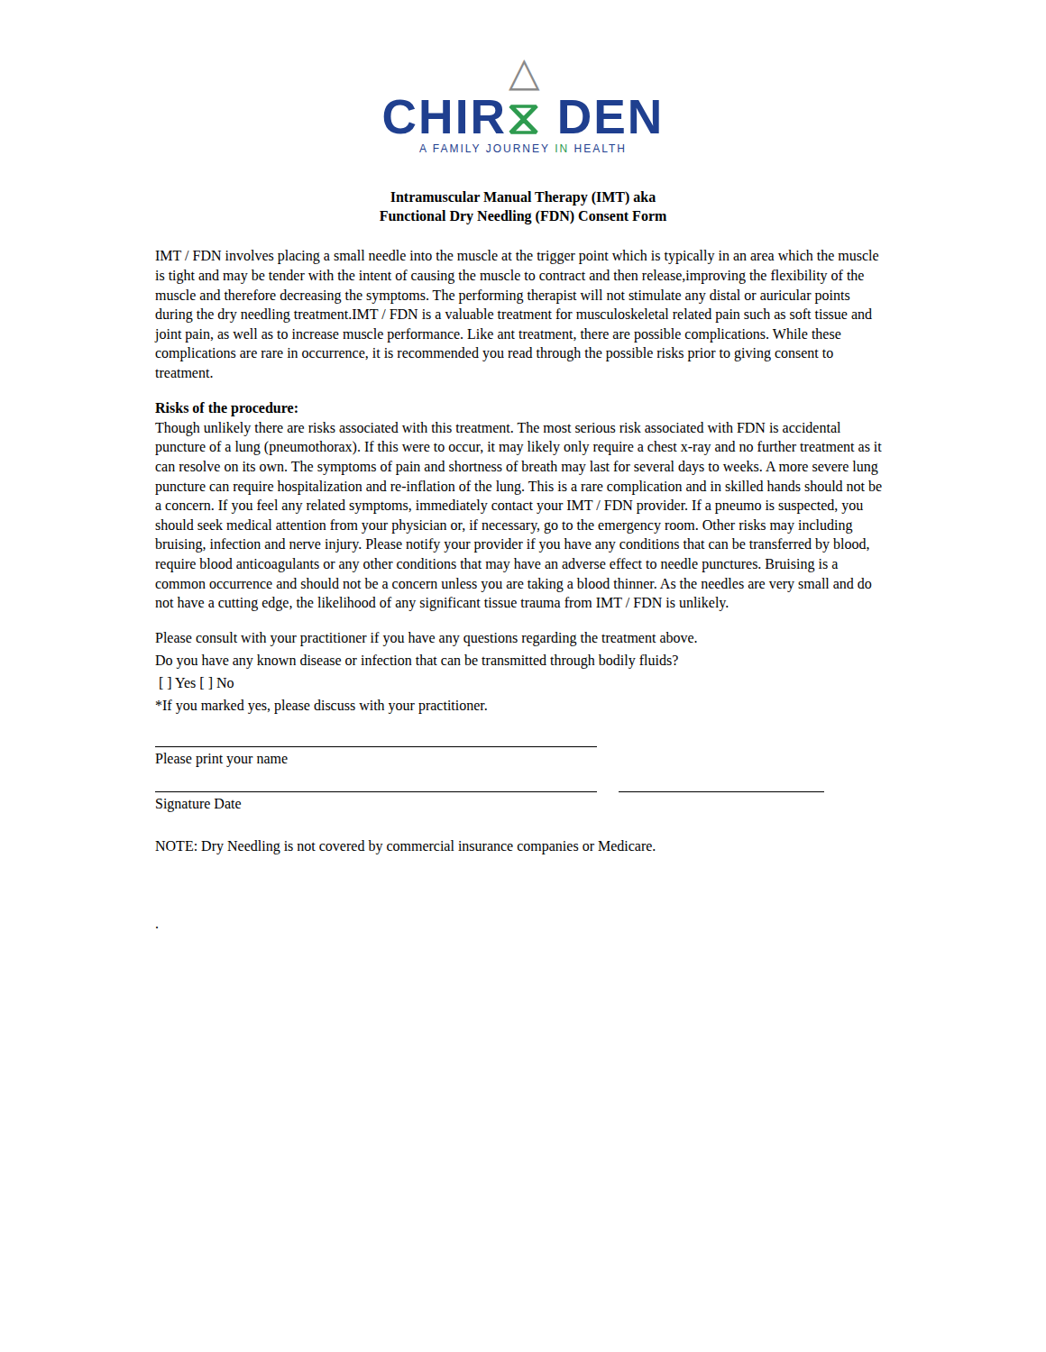△
CHIR⧖ DEN
A FAMILY JOURNEY IN HEALTH
Intramuscular Manual Therapy (IMT) aka
Functional Dry Needling (FDN) Consent Form
IMT / FDN involves placing a small needle into the muscle at the trigger point which is typically in an area which the muscle is tight and may be tender with the intent of causing the muscle to contract and then release,improving the flexibility of the muscle and therefore decreasing the symptoms. The performing therapist will not stimulate any distal or auricular points during the dry needling treatment.IMT / FDN is a valuable treatment for musculoskeletal related pain such as soft tissue and joint pain, as well as to increase muscle performance. Like ant treatment, there are possible complications. While these complications are rare in occurrence, it is recommended you read through the possible risks prior to giving consent to treatment.
Risks of the procedure:
Though unlikely there are risks associated with this treatment. The most serious risk associated with FDN is accidental puncture of a lung (pneumothorax). If this were to occur, it may likely only require a chest x-ray and no further treatment as it can resolve on its own. The symptoms of pain and shortness of breath may last for several days to weeks. A more severe lung puncture can require hospitalization and re-inflation of the lung. This is a rare complication and in skilled hands should not be a concern. If you feel any related symptoms, immediately contact your IMT / FDN provider. If a pneumo is suspected, you should seek medical attention from your physician or, if necessary, go to the emergency room. Other risks may including bruising, infection and nerve injury. Please notify your provider if you have any conditions that can be transferred by blood, require blood anticoagulants or any other conditions that may have an adverse effect to needle punctures. Bruising is a common occurrence and should not be a concern unless you are taking a blood thinner. As the needles are very small and do not have a cutting edge, the likelihood of any significant tissue trauma from IMT / FDN is unlikely.
Please consult with your practitioner if you have any questions regarding the treatment above.
Do you have any known disease or infection that can be transmitted through bodily fluids?
[ ] Yes [ ] No
*If you marked yes, please discuss with your practitioner.
Please print your name
Signature Date
NOTE: Dry Needling is not covered by commercial insurance companies or Medicare.
.